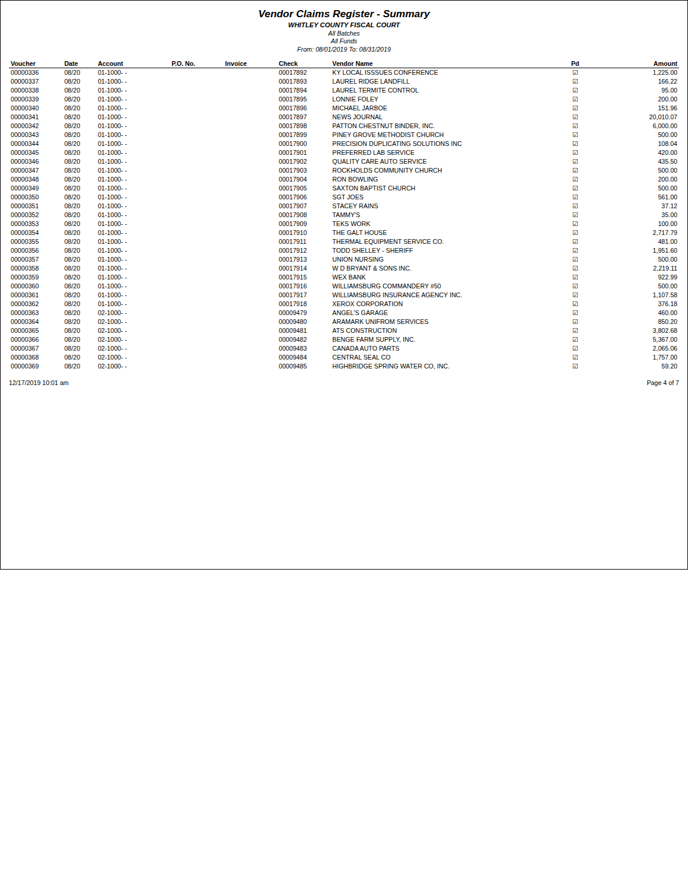Vendor Claims Register - Summary
WHITLEY COUNTY FISCAL COURT
All Batches
All Funds
From: 08/01/2019 To: 08/31/2019
| Voucher | Date | Account | P.O. No. | Invoice | Check | Vendor Name | Pd | Amount |
| --- | --- | --- | --- | --- | --- | --- | --- | --- |
| 00000336 | 08/20 | 01-1000- - | | | 00017892 | KY LOCAL ISSSUES CONFERENCE | ☑ | 1,225.00 |
| 00000337 | 08/20 | 01-1000- - | | | 00017893 | LAUREL RIDGE LANDFILL | ☑ | 166.22 |
| 00000338 | 08/20 | 01-1000- - | | | 00017894 | LAUREL TERMITE CONTROL | ☑ | 95.00 |
| 00000339 | 08/20 | 01-1000- - | | | 00017895 | LONNIE FOLEY | ☑ | 200.00 |
| 00000340 | 08/20 | 01-1000- - | | | 00017896 | MICHAEL JARBOE | ☑ | 151.96 |
| 00000341 | 08/20 | 01-1000- - | | | 00017897 | NEWS JOURNAL | ☑ | 20,010.07 |
| 00000342 | 08/20 | 01-1000- - | | | 00017898 | PATTON CHESTNUT BINDER, INC. | ☑ | 6,000.00 |
| 00000343 | 08/20 | 01-1000- - | | | 00017899 | PINEY GROVE METHODIST CHURCH | ☑ | 500.00 |
| 00000344 | 08/20 | 01-1000- - | | | 00017900 | PRECISION DUPLICATING SOLUTIONS INC | ☑ | 108.04 |
| 00000345 | 08/20 | 01-1000- - | | | 00017901 | PREFERRED LAB SERVICE | ☑ | 420.00 |
| 00000346 | 08/20 | 01-1000- - | | | 00017902 | QUALITY CARE AUTO SERVICE | ☑ | 435.50 |
| 00000347 | 08/20 | 01-1000- - | | | 00017903 | ROCKHOLDS COMMUNITY CHURCH | ☑ | 500.00 |
| 00000348 | 08/20 | 01-1000- - | | | 00017904 | RON BOWLING | ☑ | 200.00 |
| 00000349 | 08/20 | 01-1000- - | | | 00017905 | SAXTON BAPTIST CHURCH | ☑ | 500.00 |
| 00000350 | 08/20 | 01-1000- - | | | 00017906 | SGT JOES | ☑ | 561.00 |
| 00000351 | 08/20 | 01-1000- - | | | 00017907 | STACEY RAINS | ☑ | 37.12 |
| 00000352 | 08/20 | 01-1000- - | | | 00017908 | TAMMY'S | ☑ | 35.00 |
| 00000353 | 08/20 | 01-1000- - | | | 00017909 | TEKS WORK | ☑ | 100.00 |
| 00000354 | 08/20 | 01-1000- - | | | 00017910 | THE GALT HOUSE | ☑ | 2,717.79 |
| 00000355 | 08/20 | 01-1000- - | | | 00017911 | THERMAL EQUIPMENT SERVICE CO. | ☑ | 481.00 |
| 00000356 | 08/20 | 01-1000- - | | | 00017912 | TODD SHELLEY - SHERIFF | ☑ | 1,951.60 |
| 00000357 | 08/20 | 01-1000- - | | | 00017913 | UNION NURSING | ☑ | 500.00 |
| 00000358 | 08/20 | 01-1000- - | | | 00017914 | W D BRYANT & SONS INC. | ☑ | 2,219.11 |
| 00000359 | 08/20 | 01-1000- - | | | 00017915 | WEX BANK | ☑ | 922.99 |
| 00000360 | 08/20 | 01-1000- - | | | 00017916 | WILLIAMSBURG COMMANDERY #50 | ☑ | 500.00 |
| 00000361 | 08/20 | 01-1000- - | | | 00017917 | WILLIAMSBURG INSURANCE AGENCY INC. | ☑ | 1,107.58 |
| 00000362 | 08/20 | 01-1000- - | | | 00017918 | XEROX CORPORATION | ☑ | 376.18 |
| 00000363 | 08/20 | 02-1000- - | | | 00009479 | ANGEL'S GARAGE | ☑ | 460.00 |
| 00000364 | 08/20 | 02-1000- - | | | 00009480 | ARAMARK UNIFROM SERVICES | ☑ | 850.20 |
| 00000365 | 08/20 | 02-1000- - | | | 00009481 | ATS CONSTRUCTION | ☑ | 3,802.68 |
| 00000366 | 08/20 | 02-1000- - | | | 00009482 | BENGE FARM SUPPLY, INC. | ☑ | 5,367.00 |
| 00000367 | 08/20 | 02-1000- - | | | 00009483 | CANADA AUTO PARTS | ☑ | 2,065.06 |
| 00000368 | 08/20 | 02-1000- - | | | 00009484 | CENTRAL SEAL CO | ☑ | 1,757.00 |
| 00000369 | 08/20 | 02-1000- - | | | 00009485 | HIGHBRIDGE SPRING WATER CO, INC. | ☑ | 59.20 |
12/17/2019 10:01 am
Page 4 of 7